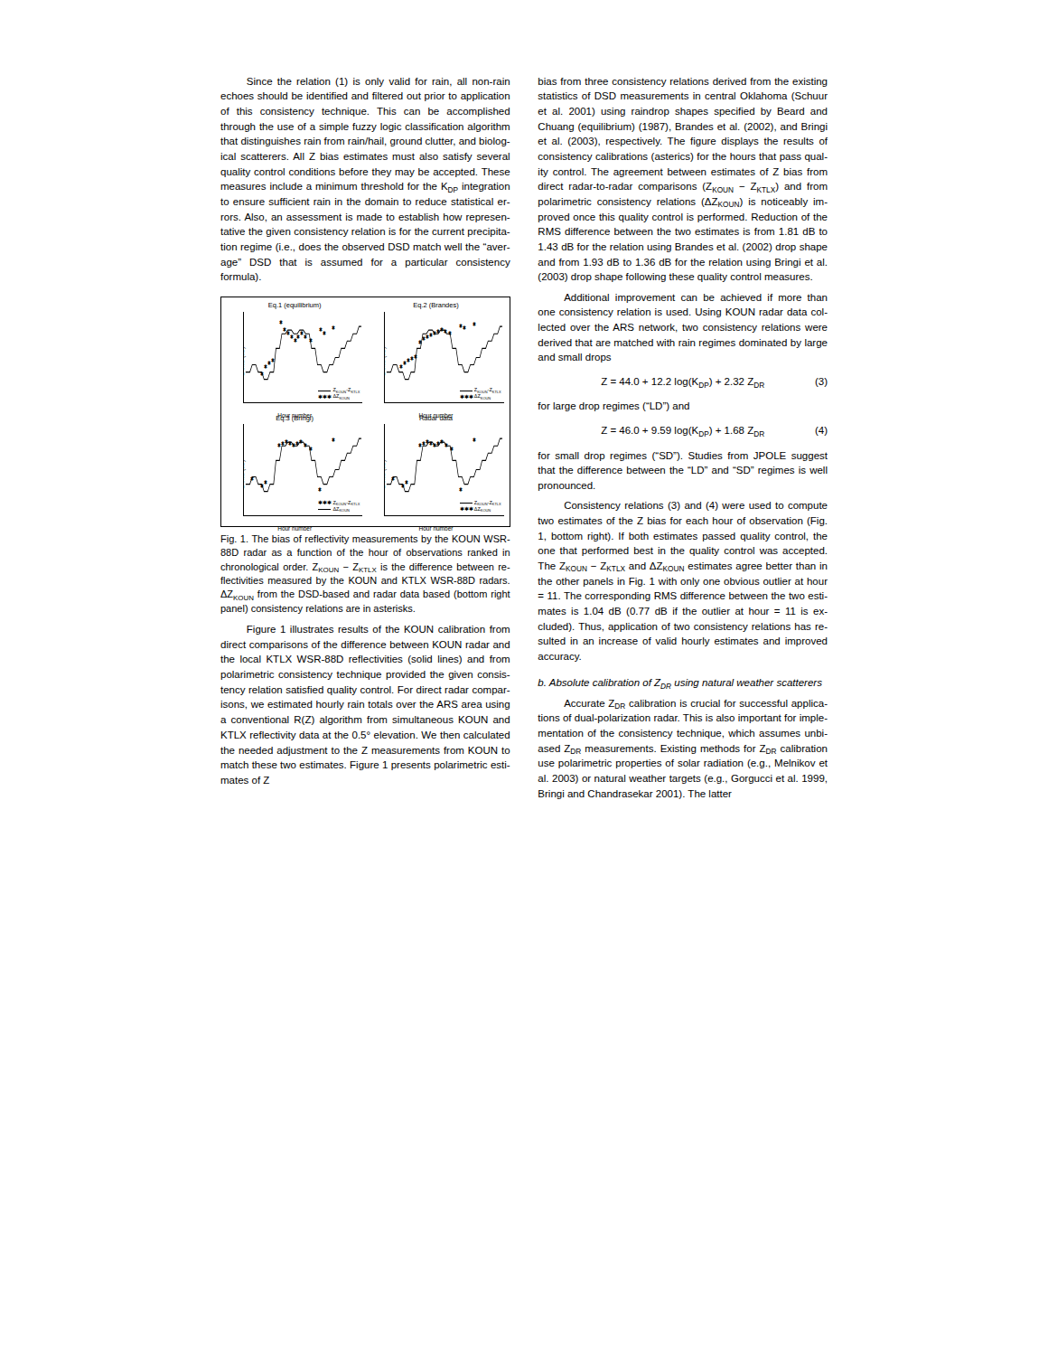Since the relation (1) is only valid for rain, all non-rain echoes should be identified and filtered out prior to application of this consistency technique. This can be accomplished through the use of a simple fuzzy logic classification algorithm that distinguishes rain from rain/hail, ground clutter, and biological scatterers. All Z bias estimates must also satisfy several quality control conditions before they may be accepted. These measures include a minimum threshold for the KDP integration to ensure sufficient rain in the domain to reduce statistical errors. Also, an assessment is made to establish how representative the given consistency relation is for the current precipitation regime (i.e., does the observed DSD match well the “average” DSD that is assumed for a particular consistency formula).
Eq.1 (equilibrium)
Z bias (dB)
6
4
2
0
-2
-4
-6
0
10
20
30
40
✱ ✱ ✱ ✱ ✱ ✱ ✱ ✱ ✱ ✱ ✱ ✱ ✱ ✱ ✱ ✱
ZKOUN-ZKTLX
✱✱✱ΔZKOUN
Hour number
Eq.2 (Brandes)
Z bias (dB)
6
4
2
0
-2
-4
-6
0
10
20
30
40
✱ ✱ ✱ ✱ ✱ ✱ ✱ ✱ ✱ ✱ ✱ ✱ ✱ ✱ ✱ ✱ ✱
ZKOUN-ZKTLX
✱✱✱ΔZKOUN
Hour number
Eq.3 (Bringi)
Z bias (dB)
6
4
2
0
-2
-4
-6
0
10
20
30
40
✱ ✱ ✱ ✱ ✱ ✱ ✱ ✱ ✱ ✱ ✱ ✱ ✱ ✱
✱✱✱ZKOUN-ZKTLX
ΔZKOUN
Hour number
Radar data
Z bias (dB)
6
4
2
0
-2
-4
-6
0
10
20
30
40
✱ ✱ ✱ ✱ ✱ ✱ ✱ ✱ ✱ ✱ ✱ ✱ ✱ ✱
ZKOUN-ZKTLX
✱✱✱ΔZKOUN
Hour number
Fig. 1. The bias of reflectivity measurements by the KOUN WSR-88D radar as a function of the hour of observations ranked in chronological order. ZKOUN − ZKTLX is the difference between reflectivities measured by the KOUN and KTLX WSR-88D radars. ΔZKOUN from the DSD-based and radar data based (bottom right panel) consistency relations are in asterisks.
Figure 1 illustrates results of the KOUN calibration from direct comparisons of the difference between KOUN radar and the local KTLX WSR-88D reflectivities (solid lines) and from polarimetric consistency technique provided the given consistency relation satisfied quality control. For direct radar comparisons, we estimated hourly rain totals over the ARS area using a conventional R(Z) algorithm from simultaneous KOUN and KTLX reflectivity data at the 0.5° elevation. We then calculated the needed adjustment to the Z measurements from KOUN to match these two estimates. Figure 1 presents polarimetric estimates of Z
bias from three consistency relations derived from the existing statistics of DSD measurements in central Oklahoma (Schuur et al. 2001) using raindrop shapes specified by Beard and Chuang (equilibrium) (1987), Brandes et al. (2002), and Bringi et al. (2003), respectively. The figure displays the results of consistency calibrations (asterics) for the hours that pass quality control. The agreement between estimates of Z bias from direct radar-to-radar comparisons (ZKOUN − ZKTLX) and from polarimetric consistency relations (ΔZKOUN) is noticeably improved once this quality control is performed. Reduction of the RMS difference between the two estimates is from 1.81 dB to 1.43 dB for the relation using Brandes et al. (2002) drop shape and from 1.93 dB to 1.36 dB for the relation using Bringi et al. (2003) drop shape following these quality control measures.
Additional improvement can be achieved if more than one consistency relation is used. Using KOUN radar data collected over the ARS network, two consistency relations were derived that are matched with rain regimes dominated by large and small drops
Z = 44.0 + 12.2 log(KDP) + 2.32 ZDR(3)
for large drop regimes (“LD”) and
Z = 46.0 + 9.59 log(KDP) + 1.68 ZDR(4)
for small drop regimes (“SD”). Studies from JPOLE suggest that the difference between the “LD” and “SD” regimes is well pronounced.
Consistency relations (3) and (4) were used to compute two estimates of the Z bias for each hour of observation (Fig. 1, bottom right). If both estimates passed quality control, the one that performed best in the quality control was accepted. The ZKOUN − ZKTLX and ΔZKOUN estimates agree better than in the other panels in Fig. 1 with only one obvious outlier at hour = 11. The corresponding RMS difference between the two estimates is 1.04 dB (0.77 dB if the outlier at hour = 11 is excluded). Thus, application of two consistency relations has resulted in an increase of valid hourly estimates and improved accuracy.
b. Absolute calibration of ZDR using natural weather scatterers
Accurate ZDR calibration is crucial for successful applications of dual-polarization radar. This is also important for implementation of the consistency technique, which assumes unbiased ZDR measurements. Existing methods for ZDR calibration use polarimetric properties of solar radiation (e.g., Melnikov et al. 2003) or natural weather targets (e.g., Gorgucci et al. 1999, Bringi and Chandrasekar 2001). The latter